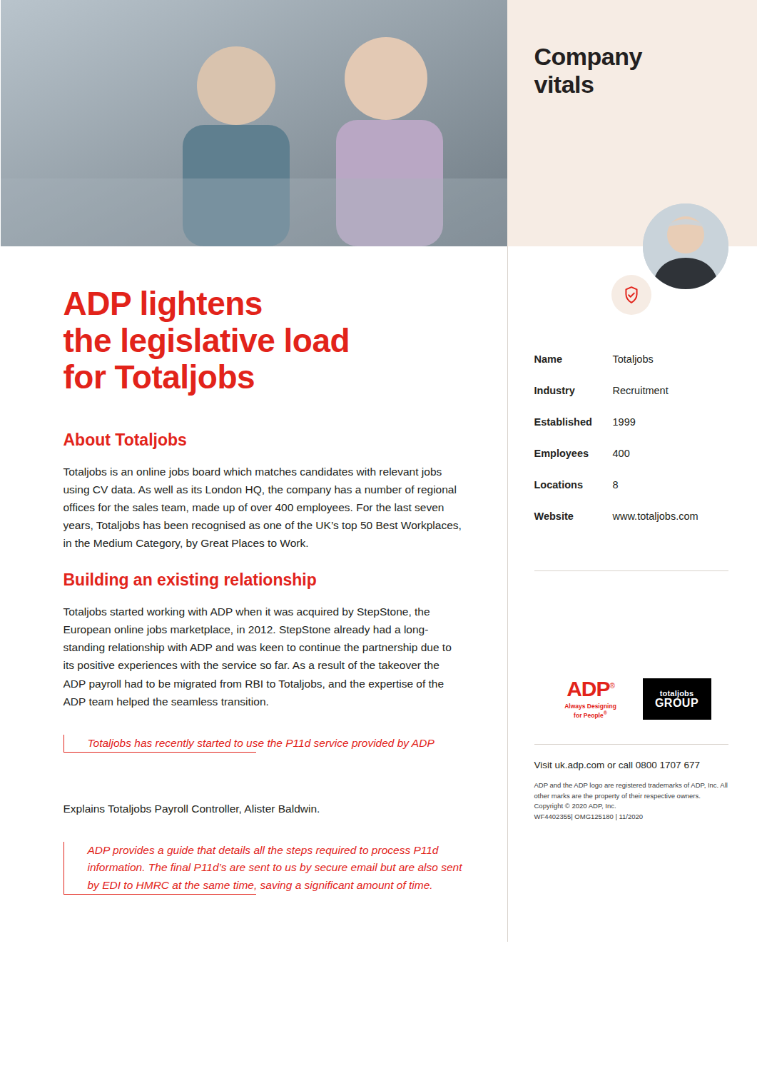Company
vitals
ADP lightens
the legislative load
for Totaljobs
About Totaljobs
Totaljobs is an online jobs board which matches candidates with relevant jobs using CV data. As well as its London HQ, the company has a number of regional offices for the sales team, made up of over 400 employees. For the last seven years, Totaljobs has been recognised as one of the UK’s top 50 Best Workplaces, in the Medium Category, by Great Places to Work.
Building an existing relationship
Totaljobs started working with ADP when it was acquired by StepStone, the European online jobs marketplace, in 2012. StepStone already had a long-standing relationship with ADP and was keen to continue the partnership due to its positive experiences with the service so far. As a result of the takeover the ADP payroll had to be migrated from RBI to Totaljobs, and the expertise of the ADP team helped the seamless transition.
Totaljobs has recently started to use the P11d service provided by ADP
Explains Totaljobs Payroll Controller, Alister Baldwin.
ADP provides a guide that details all the steps required to process P11d information. The final P11d’s are sent to us by secure email but are also sent by EDI to HMRC at the same time, saving a significant amount of time.
| Name | Totaljobs |
| Industry | Recruitment |
| Established | 1999 |
| Employees | 400 |
| Locations | 8 |
| Website | www.totaljobs.com |
ADP
Always Designing
for People®
totaljobs GROUP
Visit uk.adp.com or call 0800 1707 677
ADP and the ADP logo are registered trademarks of ADP, Inc. All other marks are the property of their respective owners. Copyright © 2020 ADP, Inc.
WF4402355| OMG125180 | 11/2020